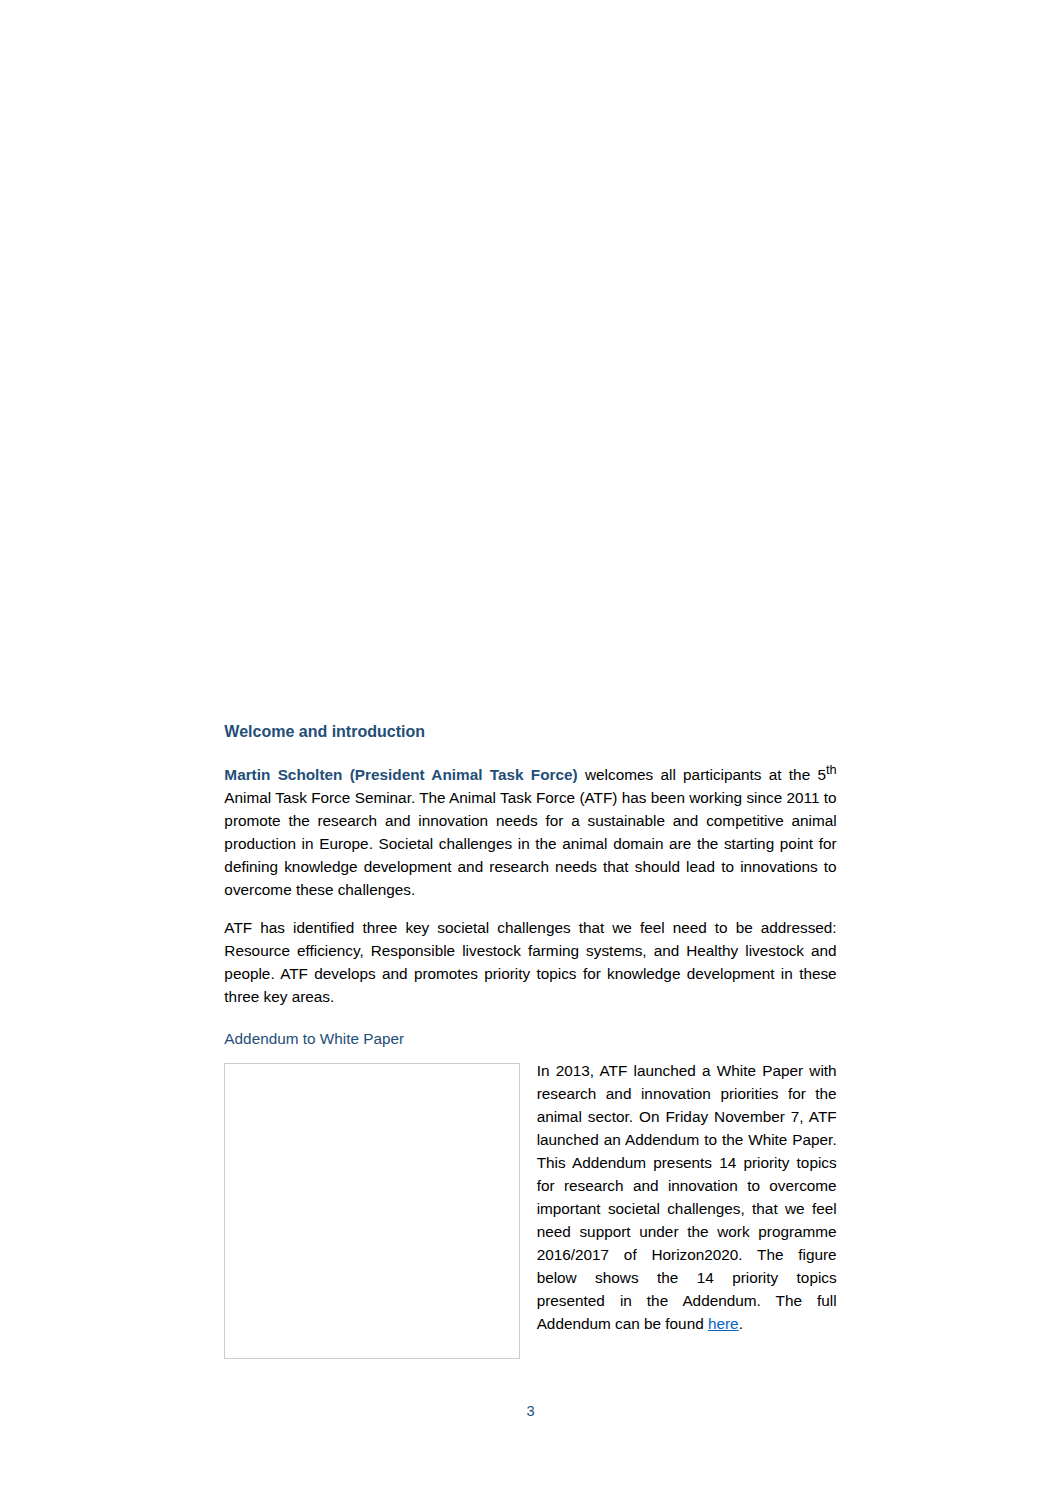Welcome and introduction
Martin Scholten (President Animal Task Force) welcomes all participants at the 5th Animal Task Force Seminar. The Animal Task Force (ATF) has been working since 2011 to promote the research and innovation needs for a sustainable and competitive animal production in Europe. Societal challenges in the animal domain are the starting point for defining knowledge development and research needs that should lead to innovations to overcome these challenges.
ATF has identified three key societal challenges that we feel need to be addressed: Resource efficiency, Responsible livestock farming systems, and Healthy livestock and people. ATF develops and promotes priority topics for knowledge development in these three key areas.
Addendum to White Paper
In 2013, ATF launched a White Paper with research and innovation priorities for the animal sector. On Friday November 7, ATF launched an Addendum to the White Paper. This Addendum presents 14 priority topics for research and innovation to overcome important societal challenges, that we feel need support under the work programme 2016/2017 of Horizon2020. The figure below shows the 14 priority topics presented in the Addendum. The full Addendum can be found here.
3